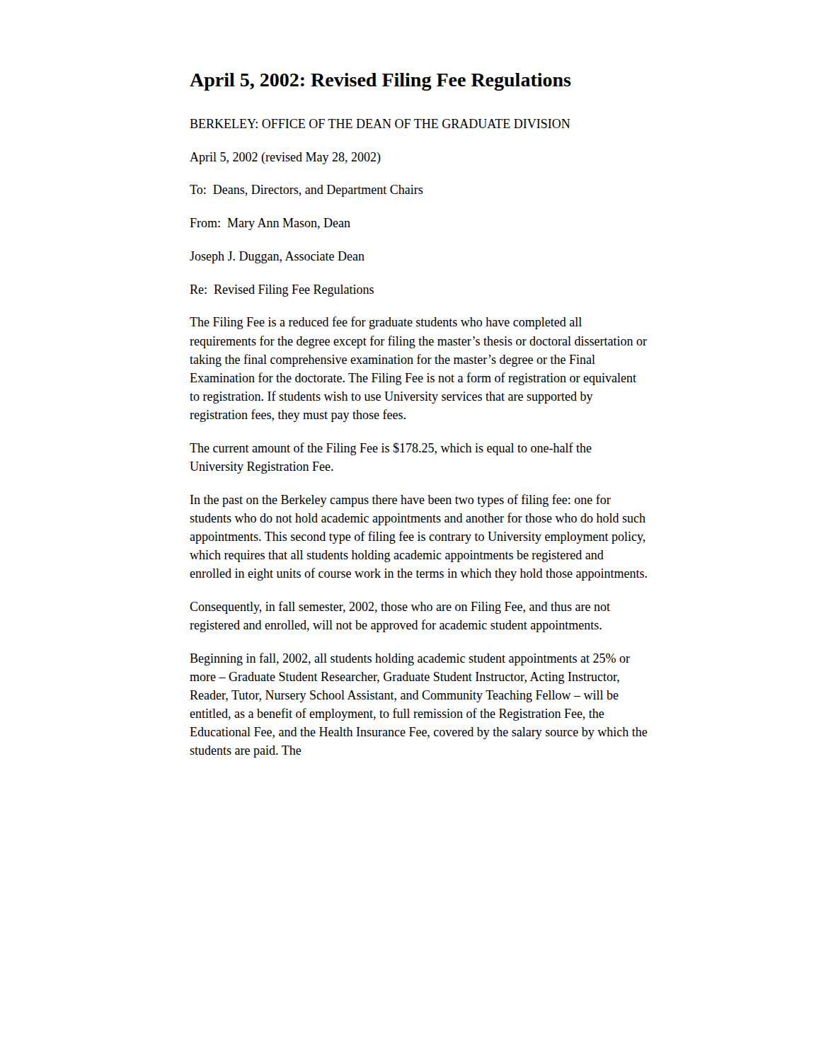April 5, 2002: Revised Filing Fee Regulations
BERKELEY: OFFICE OF THE DEAN OF THE GRADUATE DIVISION
April 5, 2002 (revised May 28, 2002)
To: Deans, Directors, and Department Chairs
From: Mary Ann Mason, Dean
Joseph J. Duggan, Associate Dean
Re: Revised Filing Fee Regulations
The Filing Fee is a reduced fee for graduate students who have completed all requirements for the degree except for filing the master’s thesis or doctoral dissertation or taking the final comprehensive examination for the master’s degree or the Final Examination for the doctorate. The Filing Fee is not a form of registration or equivalent to registration. If students wish to use University services that are supported by registration fees, they must pay those fees.
The current amount of the Filing Fee is $178.25, which is equal to one-half the University Registration Fee.
In the past on the Berkeley campus there have been two types of filing fee: one for students who do not hold academic appointments and another for those who do hold such appointments. This second type of filing fee is contrary to University employment policy, which requires that all students holding academic appointments be registered and enrolled in eight units of course work in the terms in which they hold those appointments.
Consequently, in fall semester, 2002, those who are on Filing Fee, and thus are not registered and enrolled, will not be approved for academic student appointments.
Beginning in fall, 2002, all students holding academic student appointments at 25% or more – Graduate Student Researcher, Graduate Student Instructor, Acting Instructor, Reader, Tutor, Nursery School Assistant, and Community Teaching Fellow – will be entitled, as a benefit of employment, to full remission of the Registration Fee, the Educational Fee, and the Health Insurance Fee, covered by the salary source by which the students are paid. The